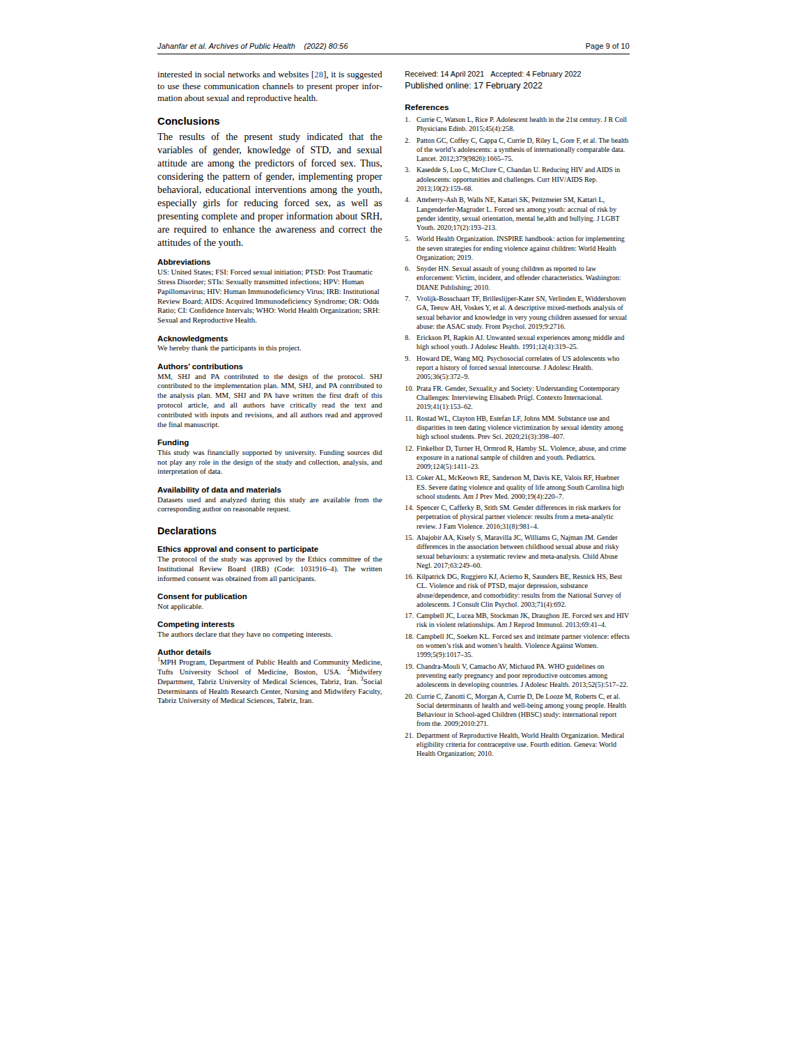Jahanfar et al. Archives of Public Health (2022) 80:56
Page 9 of 10
interested in social networks and websites [28], it is suggested to use these communication channels to present proper information about sexual and reproductive health.
Conclusions
The results of the present study indicated that the variables of gender, knowledge of STD, and sexual attitude are among the predictors of forced sex. Thus, considering the pattern of gender, implementing proper behavioral, educational interventions among the youth, especially girls for reducing forced sex, as well as presenting complete and proper information about SRH, are required to enhance the awareness and correct the attitudes of the youth.
Abbreviations
US: United States; FSI: Forced sexual initiation; PTSD: Post Traumatic Stress Disorder; STIs: Sexually transmitted infections; HPV: Human Papillomavirus; HIV: Human Immunodeficiency Virus; IRB: Institutional Review Board; AIDS: Acquired Immunodeficiency Syndrome; OR: Odds Ratio; CI: Confidence Intervals; WHO: World Health Organization; SRH: Sexual and Reproductive Health.
Acknowledgments
We hereby thank the participants in this project.
Authors’ contributions
MM, SHJ and PA contributed to the design of the protocol. SHJ contributed to the implementation plan. MM, SHJ, and PA contributed to the analysis plan. MM, SHJ and PA have written the first draft of this protocol article, and all authors have critically read the text and contributed with inputs and revisions, and all authors read and approved the final manuscript.
Funding
This study was financially supported by university. Funding sources did not play any role in the design of the study and collection, analysis, and interpretation of data.
Availability of data and materials
Datasets used and analyzed during this study are available from the corresponding author on reasonable request.
Declarations
Ethics approval and consent to participate
The protocol of the study was approved by the Ethics committee of the Institutional Review Board (IRB) (Code: 1031916–4). The written informed consent was obtained from all participants.
Consent for publication
Not applicable.
Competing interests
The authors declare that they have no competing interests.
Author details
1MPH Program, Department of Public Health and Community Medicine, Tufts University School of Medicine, Boston, USA. 2Midwifery Department, Tabriz University of Medical Sciences, Tabriz, Iran. 3Social Determinants of Health Research Center, Nursing and Midwifery Faculty, Tabriz University of Medical Sciences, Tabriz, Iran.
Received: 14 April 2021 Accepted: 4 February 2022
Published online: 17 February 2022
References
Currie C, Watson L, Rice P. Adolescent health in the 21st century. J R Coll Physicians Edinb. 2015;45(4):258.
Patton GC, Coffey C, Cappa C, Currie D, Riley L, Gore F, et al. The health of the world’s adolescents: a synthesis of internationally comparable data. Lancet. 2012;379(9826):1665–75.
Kasedde S, Luo C, McClure C, Chandan U. Reducing HIV and AIDS in adolescents: opportunities and challenges. Curr HIV/AIDS Rep. 2013;10(2):159–68.
Atteberry-Ash B, Walls NE, Kattari SK, Peitzmeier SM, Kattari L, Langenderfer-Magruder L. Forced sex among youth: accrual of risk by gender identity, sexual orientation, mental he,alth and bullying. J LGBT Youth. 2020;17(2):193–213.
World Health Organization. INSPIRE handbook: action for implementing the seven strategies for ending violence against children: World Health Organization; 2019.
Snyder HN. Sexual assault of young children as reported to law enforcement: Victim, incident, and offender characteristics. Washington: DIANE Publishing; 2010.
Vrolijk-Bosschaart TF, Brilleslijper-Kater SN, Verlinden E, Widdershoven GA, Teeuw AH, Voskes Y, et al. A descriptive mixed-methods analysis of sexual behavior and knowledge in very young children assessed for sexual abuse: the ASAC study. Front Psychol. 2019;9:2716.
Erickson PI, Rapkin AJ. Unwanted sexual experiences among middle and high school youth. J Adolesc Health. 1991;12(4):319–25.
Howard DE, Wang MQ. Psychosocial correlates of US adolescents who report a history of forced sexual intercourse. J Adolesc Health. 2005;36(5):372–9.
Prata FR. Gender, Sexualit,y and Society: Understanding Contemporary Challenges: Interviewing Elisabeth Prügl. Contexto Internacional. 2019;41(1):153–62.
Rostad WL, Clayton HB, Estefan LF, Johns MM. Substance use and disparities in teen dating violence victimization by sexual identity among high school students. Prev Sci. 2020;21(3):398–407.
Finkelhor D, Turner H, Ormrod R, Hamby SL. Violence, abuse, and crime exposure in a national sample of children and youth. Pediatrics. 2009;124(5):1411–23.
Coker AL, McKeown RE, Sanderson M, Davis KE, Valois RF, Huebner ES. Severe dating violence and quality of life among South Carolina high school students. Am J Prev Med. 2000;19(4):220–7.
Spencer C, Cafferky B, Stith SM. Gender differences in risk markers for perpetration of physical partner violence: results from a meta-analytic review. J Fam Violence. 2016;31(8):981–4.
Abajobir AA, Kisely S, Maravilla JC, Williams G, Najman JM. Gender differences in the association between childhood sexual abuse and risky sexual behaviours: a systematic review and meta-analysis. Child Abuse Negl. 2017;63:249–60.
Kilpatrick DG, Ruggiero KJ, Acierno R, Saunders BE, Resnick HS, Best CL. Violence and risk of PTSD, major depression, substance abuse/dependence, and comorbidity: results from the National Survey of adolescents. J Consult Clin Psychol. 2003;71(4):692.
Campbell JC, Lucea MB, Stockman JK, Draughon JE. Forced sex and HIV risk in violent relationships. Am J Reprod Immunol. 2013;69:41–4.
Campbell JC, Soeken KL. Forced sex and intimate partner violence: effects on women’s risk and women’s health. Violence Against Women. 1999;5(9):1017–35.
Chandra-Mouli V, Camacho AV, Michaud PA. WHO guidelines on preventing early pregnancy and poor reproductive outcomes among adolescents in developing countries. J Adolesc Health. 2013;52(5):517–22.
Currie C, Zanotti C, Morgan A, Currie D, De Looze M, Roberts C, et al. Social determinants of health and well-being among young people. Health Behaviour in School-aged Children (HBSC) study: international report from the. 2009;2010:271.
Department of Reproductive Health, World Health Organization. Medical eligibility criteria for contraceptive use. Fourth edition. Geneva: World Health Organization; 2010.